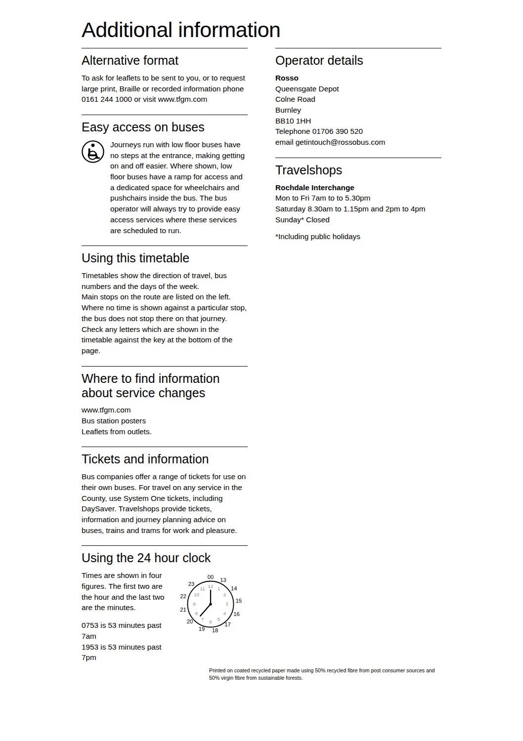Additional information
Alternative format
To ask for leaflets to be sent to you, or to request large print, Braille or recorded information phone 0161 244 1000 or visit www.tfgm.com
Easy access on buses
Journeys run with low floor buses have no steps at the entrance, making getting on and off easier. Where shown, low floor buses have a ramp for access and a dedicated space for wheelchairs and pushchairs inside the bus. The bus operator will always try to provide easy access services where these services are scheduled to run.
Using this timetable
Timetables show the direction of travel, bus numbers and the days of the week.
Main stops on the route are listed on the left. Where no time is shown against a particular stop, the bus does not stop there on that journey. Check any letters which are shown in the timetable against the key at the bottom of the page.
Where to find information about service changes
www.tfgm.com
Bus station posters
Leaflets from outlets.
Tickets and information
Bus companies offer a range of tickets for use on their own buses. For travel on any service in the County, use System One tickets, including DaySaver. Travelshops provide tickets, information and journey planning advice on buses, trains and trams for work and pleasure.
Using the 24 hour clock
Times are shown in four figures. The first two are the hour and the last two are the minutes.
0753 is 53 minutes past 7am
1953 is 53 minutes past 7pm
12 1 2 3 4 5 6 7 8 9 10 11 00 13 14 15 16 17 18 19 20 21 22 23
Operator details
Rosso
Queensgate Depot
Colne Road
Burnley
BB10 1HH
Telephone 01706 390 520
email getintouch@rossobus.com
Travelshops
Rochdale Interchange
Mon to Fri 7am to to 5.30pm
Saturday 8.30am to 1.15pm and 2pm to 4pm
Sunday* Closed
*Including public holidays
Printed on coated recycled paper made using 50% recycled fibre from post consumer sources and 50% virgin fibre from sustainable forests.